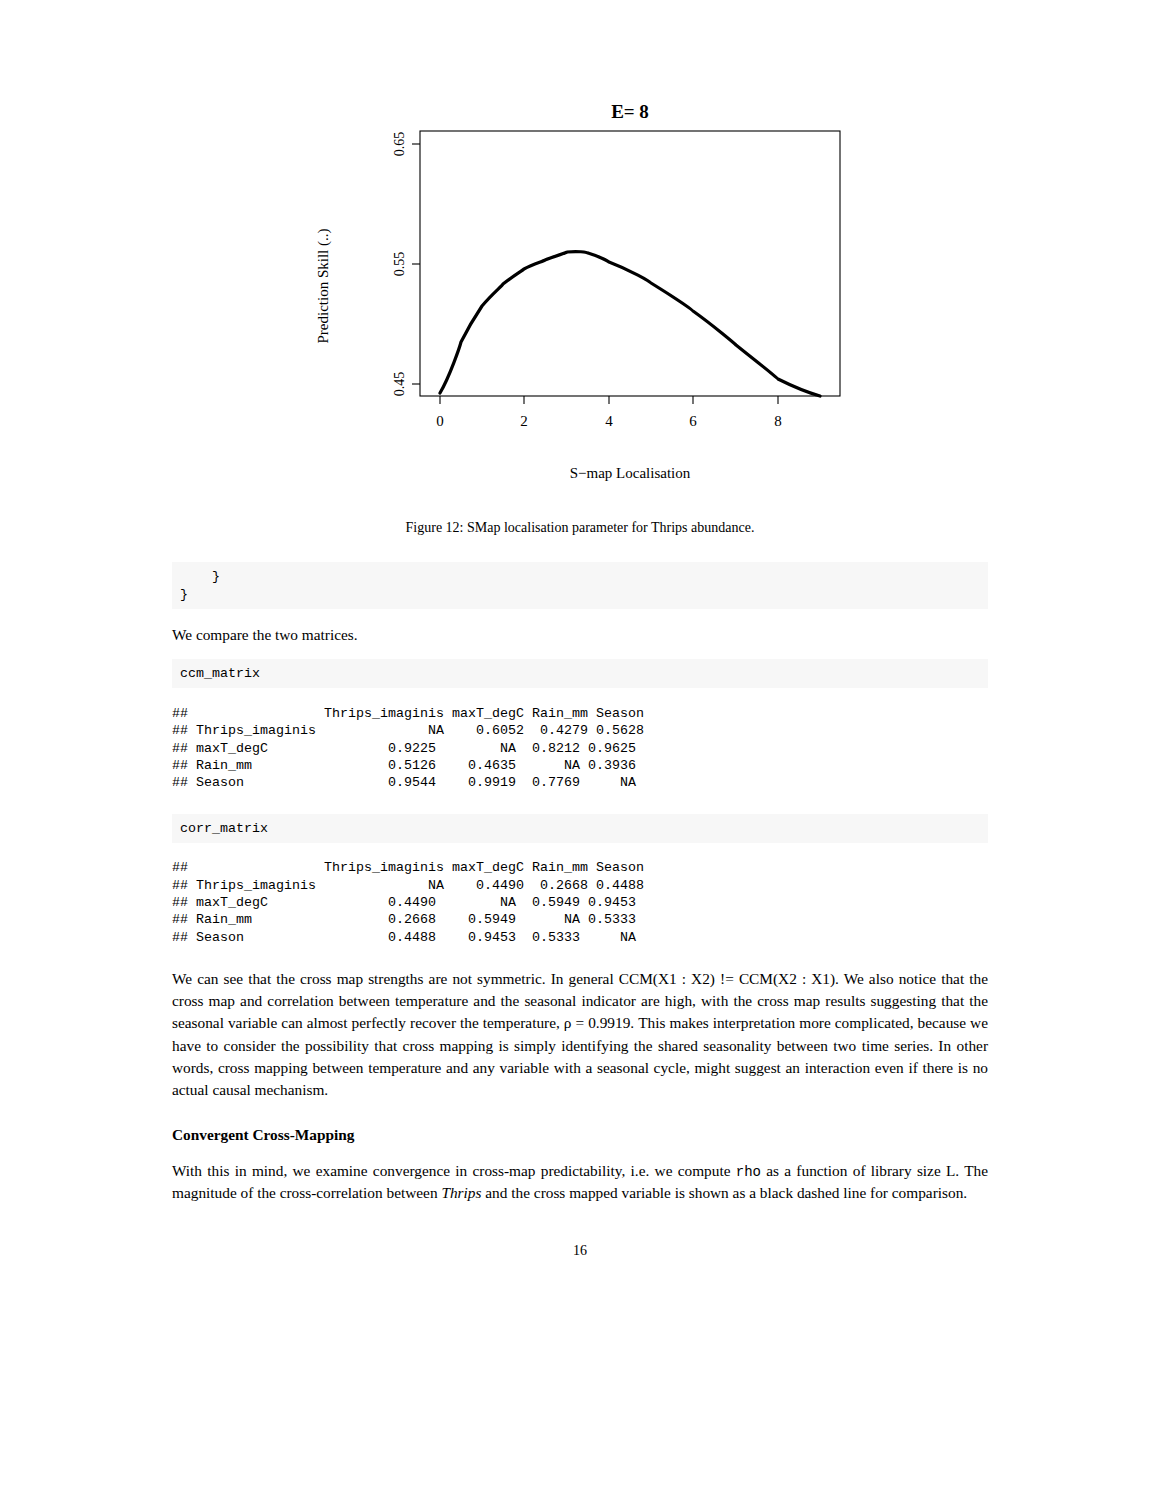E= 8 Prediction Skill (..) S−map Localisation 0.65 0.55 0.45 0 2 4 6 8
Figure 12: SMap localisation parameter for Thrips abundance.
    }
}
We compare the two matrices.
ccm_matrix
##                 Thrips_imaginis maxT_degC Rain_mm Season
## Thrips_imaginis              NA    0.6052  0.4279 0.5628
## maxT_degC               0.9225        NA  0.8212 0.9625
## Rain_mm                 0.5126    0.4635      NA 0.3936
## Season                  0.9544    0.9919  0.7769     NA
corr_matrix
##                 Thrips_imaginis maxT_degC Rain_mm Season
## Thrips_imaginis              NA    0.4490  0.2668 0.4488
## maxT_degC               0.4490        NA  0.5949 0.9453
## Rain_mm                 0.2668    0.5949      NA 0.5333
## Season                  0.4488    0.9453  0.5333     NA
We can see that the cross map strengths are not symmetric. In general CCM(X1 : X2) != CCM(X2 : X1). We also notice that the cross map and correlation between temperature and the seasonal indicator are high, with the cross map results suggesting that the seasonal variable can almost perfectly recover the temperature, ρ = 0.9919. This makes interpretation more complicated, because we have to consider the possibility that cross mapping is simply identifying the shared seasonality between two time series. In other words, cross mapping between temperature and any variable with a seasonal cycle, might suggest an interaction even if there is no actual causal mechanism.
Convergent Cross-Mapping
With this in mind, we examine convergence in cross-map predictability, i.e. we compute rho as a function of library size L. The magnitude of the cross-correlation between Thrips and the cross mapped variable is shown as a black dashed line for comparison.
16